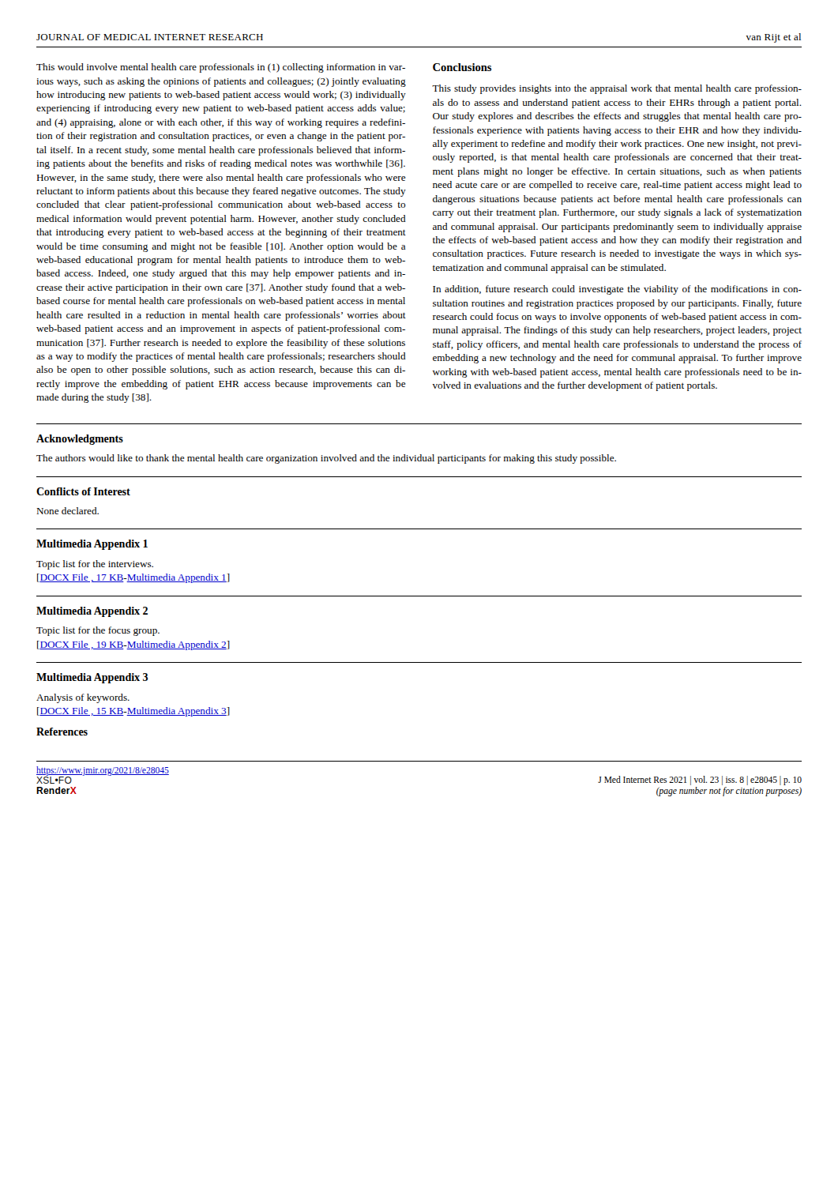Journal of Medical Internet Research van Rijt et al
This would involve mental health care professionals in (1) collecting information in various ways, such as asking the opinions of patients and colleagues; (2) jointly evaluating how introducing new patients to web-based patient access would work; (3) individually experiencing if introducing every new patient to web-based patient access adds value; and (4) appraising, alone or with each other, if this way of working requires a redefinition of their registration and consultation practices, or even a change in the patient portal itself. In a recent study, some mental health care professionals believed that informing patients about the benefits and risks of reading medical notes was worthwhile [36]. However, in the same study, there were also mental health care professionals who were reluctant to inform patients about this because they feared negative outcomes. The study concluded that clear patient-professional communication about web-based access to medical information would prevent potential harm. However, another study concluded that introducing every patient to web-based access at the beginning of their treatment would be time consuming and might not be feasible [10]. Another option would be a web-based educational program for mental health patients to introduce them to web-based access. Indeed, one study argued that this may help empower patients and increase their active participation in their own care [37]. Another study found that a web-based course for mental health care professionals on web-based patient access in mental health care resulted in a reduction in mental health care professionals’ worries about web-based patient access and an improvement in aspects of patient-professional communication [37]. Further research is needed to explore the feasibility of these solutions as a way to modify the practices of mental health care professionals; researchers should also be open to other possible solutions, such as action research, because this can directly improve the embedding of patient EHR access because improvements can be made during the study [38].
Conclusions
This study provides insights into the appraisal work that mental health care professionals do to assess and understand patient access to their EHRs through a patient portal. Our study explores and describes the effects and struggles that mental health care professionals experience with patients having access to their EHR and how they individually experiment to redefine and modify their work practices. One new insight, not previously reported, is that mental health care professionals are concerned that their treatment plans might no longer be effective. In certain situations, such as when patients need acute care or are compelled to receive care, real-time patient access might lead to dangerous situations because patients act before mental health care professionals can carry out their treatment plan. Furthermore, our study signals a lack of systematization and communal appraisal. Our participants predominantly seem to individually appraise the effects of web-based patient access and how they can modify their registration and consultation practices. Future research is needed to investigate the ways in which systematization and communal appraisal can be stimulated.
In addition, future research could investigate the viability of the modifications in consultation routines and registration practices proposed by our participants. Finally, future research could focus on ways to involve opponents of web-based patient access in communal appraisal. The findings of this study can help researchers, project leaders, project staff, policy officers, and mental health care professionals to understand the process of embedding a new technology and the need for communal appraisal. To further improve working with web-based patient access, mental health care professionals need to be involved in evaluations and the further development of patient portals.
Acknowledgments
The authors would like to thank the mental health care organization involved and the individual participants for making this study possible.
Conflicts of Interest
None declared.
Multimedia Appendix 1
Topic list for the interviews.
[DOCX File , 17 KB-Multimedia Appendix 1]
Multimedia Appendix 2
Topic list for the focus group.
[DOCX File , 19 KB-Multimedia Appendix 2]
Multimedia Appendix 3
Analysis of keywords.
[DOCX File , 15 KB-Multimedia Appendix 3]
References
https://www.jmir.org/2021/8/e28045
XSL•FO
Render X
J Med Internet Res 2021 | vol. 23 | iss. 8 | e28045 | p. 10
(page number not for citation purposes)